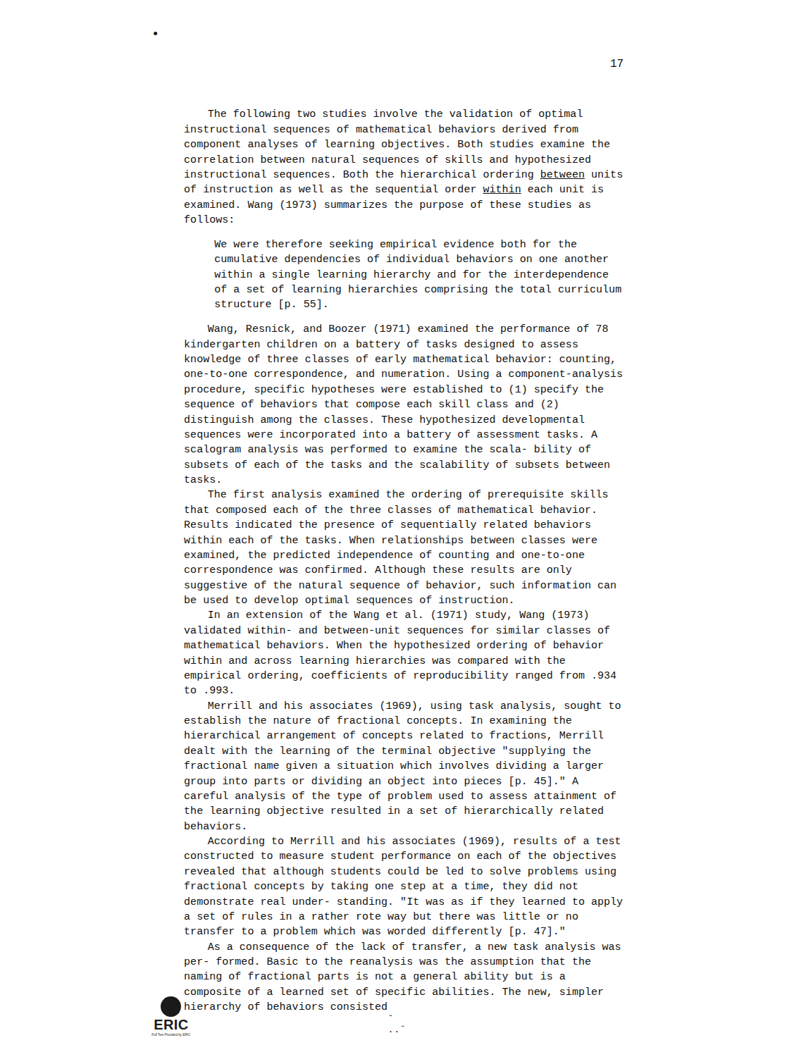•
17
The following two studies involve the validation of optimal instructional sequences of mathematical behaviors derived from component analyses of learning objectives. Both studies examine the correlation between natural sequences of skills and hypothesized instructional sequences. Both the hierarchical ordering between units of instruction as well as the sequential order within each unit is examined. Wang (1973) summarizes the purpose of these studies as follows:
We were therefore seeking empirical evidence both for the cumulative dependencies of individual behaviors on one another within a single learning hierarchy and for the interdependence of a set of learning hierarchies comprising the total curriculum structure [p. 55].
Wang, Resnick, and Boozer (1971) examined the performance of 78 kindergarten children on a battery of tasks designed to assess knowledge of three classes of early mathematical behavior: counting, one-to-one correspondence, and numeration. Using a component-analysis procedure, specific hypotheses were established to (1) specify the sequence of behaviors that compose each skill class and (2) distinguish among the classes. These hypothesized developmental sequences were incorporated into a battery of assessment tasks. A scalogram analysis was performed to examine the scala- bility of subsets of each of the tasks and the scalability of subsets between tasks.
The first analysis examined the ordering of prerequisite skills that composed each of the three classes of mathematical behavior. Results indicated the presence of sequentially related behaviors within each of the tasks. When relationships between classes were examined, the predicted independence of counting and one-to-one correspondence was confirmed. Although these results are only suggestive of the natural sequence of behavior, such information can be used to develop optimal sequences of instruction.
In an extension of the Wang et al. (1971) study, Wang (1973) validated within- and between-unit sequences for similar classes of mathematical behaviors. When the hypothesized ordering of behavior within and across learning hierarchies was compared with the empirical ordering, coefficients of reproducibility ranged from .934 to .993.
Merrill and his associates (1969), using task analysis, sought to establish the nature of fractional concepts. In examining the hierarchical arrangement of concepts related to fractions, Merrill dealt with the learning of the terminal objective "supplying the fractional name given a situation which involves dividing a larger group into parts or dividing an object into pieces [p. 45]." A careful analysis of the type of problem used to assess attainment of the learning objective resulted in a set of hierarchically related behaviors.
According to Merrill and his associates (1969), results of a test constructed to measure student performance on each of the objectives revealed that although students could be led to solve problems using fractional concepts by taking one step at a time, they did not demonstrate real under- standing. "It was as if they learned to apply a set of rules in a rather rote way but there was little or no transfer to a problem which was worded differently [p. 47]."
As a consequence of the lack of transfer, a new task analysis was per- formed. Basic to the reanalysis was the assumption that the naming of fractional parts is not a general ability but is a composite of a learned set of specific abilities. The new, simpler hierarchy of behaviors consisted
ERIC Full Text Provided by ERIC
ˇ
..ˇ